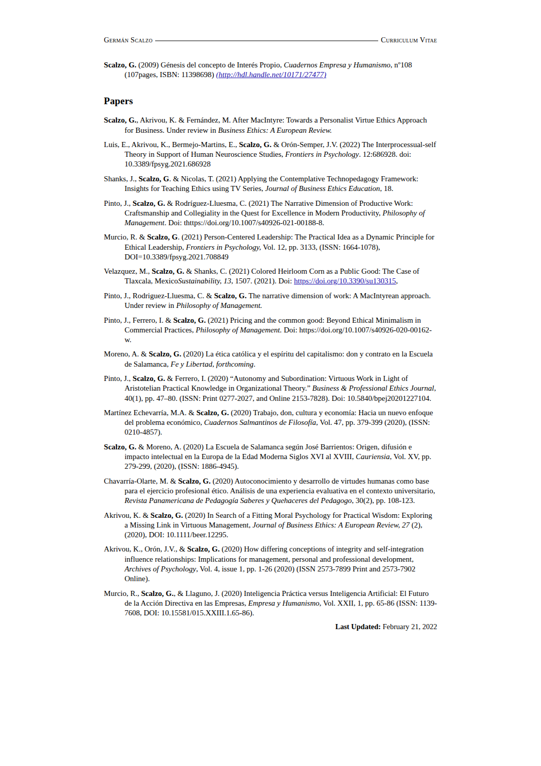Germán Scalzo Curriculum Vitae
Scalzo, G. (2009) Génesis del concepto de Interés Propio, Cuadernos Empresa y Humanismo, nº108 (107pages, ISBN: 11398698) (http://hdl.handle.net/10171/27477)
Papers
Scalzo, G., Akrivou, K. & Fernández, M. After MacIntyre: Towards a Personalist Virtue Ethics Approach for Business. Under review in Business Ethics: A European Review.
Luis, E., Akrivou, K., Bermejo-Martins, E., Scalzo, G. & Orón-Semper, J.V. (2022) The Interprocessual-self Theory in Support of Human Neuroscience Studies, Frontiers in Psychology. 12:686928. doi: 10.3389/fpsyg.2021.686928
Shanks, J., Scalzo, G. & Nicolas, T. (2021) Applying the Contemplative Technopedagogy Framework: Insights for Teaching Ethics using TV Series, Journal of Business Ethics Education, 18.
Pinto, J., Scalzo, G. & Rodríguez-Lluesma, C. (2021) The Narrative Dimension of Productive Work: Craftsmanship and Collegiality in the Quest for Excellence in Modern Productivity, Philosophy of Management. Doi: thttps://doi.org/10.1007/s40926-021-00188-8.
Murcio, R. & Scalzo, G. (2021) Person-Centered Leadership: The Practical Idea as a Dynamic Principle for Ethical Leadership, Frontiers in Psychology, Vol. 12, pp. 3133, (ISSN: 1664-1078), DOI=10.3389/fpsyg.2021.708849
Velazquez, M., Scalzo, G. & Shanks, C. (2021) Colored Heirloom Corn as a Public Good: The Case of Tlaxcala, MexicoSustainability, 13, 1507. (2021). Doi: https://doi.org/10.3390/su130315,
Pinto, J., Rodriguez-Lluesma, C. & Scalzo, G. The narrative dimension of work: A MacIntyrean approach. Under review in Philosophy of Management.
Pinto, J., Ferrero, I. & Scalzo, G. (2021) Pricing and the common good: Beyond Ethical Minimalism in Commercial Practices, Philosophy of Management. Doi: https://doi.org/10.1007/s40926-020-00162-w.
Moreno, A. & Scalzo, G. (2020) La ética católica y el espíritu del capitalismo: don y contrato en la Escuela de Salamanca, Fe y Libertad, forthcoming.
Pinto, J., Scalzo, G. & Ferrero, I. (2020) “Autonomy and Subordination: Virtuous Work in Light of Aristotelian Practical Knowledge in Organizational Theory.” Business & Professional Ethics Journal, 40(1), pp. 47–80. (ISSN: Print 0277-2027, and Online 2153-7828). Doi: 10.5840/bpej20201227104.
Martínez Echevarría, M.A. & Scalzo, G. (2020) Trabajo, don, cultura y economía: Hacia un nuevo enfoque del problema económico, Cuadernos Salmantinos de Filosofía, Vol. 47, pp. 379-399 (2020), (ISSN: 0210-4857).
Scalzo, G. & Moreno, A. (2020) La Escuela de Salamanca según José Barrientos: Origen, difusión e impacto intelectual en la Europa de la Edad Moderna Siglos XVI al XVIII, Cauriensia, Vol. XV, pp. 279-299, (2020), (ISSN: 1886-4945).
Chavarría-Olarte, M. & Scalzo, G. (2020) Autoconocimiento y desarrollo de virtudes humanas como base para el ejercicio profesional ético. Análisis de una experiencia evaluativa en el contexto universitario, Revista Panamericana de Pedagogía Saberes y Quehaceres del Pedagogo, 30(2), pp. 108-123.
Akrivou, K. & Scalzo, G. (2020) In Search of a Fitting Moral Psychology for Practical Wisdom: Exploring a Missing Link in Virtuous Management, Journal of Business Ethics: A European Review, 27 (2), (2020), DOI: 10.1111/beer.12295.
Akrivou, K., Orón, J.V., & Scalzo, G. (2020) How differing conceptions of integrity and self-integration influence relationships: Implications for management, personal and professional development, Archives of Psychology, Vol. 4, issue 1, pp. 1-26 (2020) (ISSN 2573-7899 Print and 2573-7902 Online).
Murcio, R., Scalzo, G., & Llaguno, J. (2020) Inteligencia Práctica versus Inteligencia Artificial: El Futuro de la Acción Directiva en las Empresas, Empresa y Humanismo, Vol. XXII, 1, pp. 65-86 (ISSN: 1139-7608, DOI: 10.15581/015.XXIII.1.65-86).
Last Updated: February 21, 2022